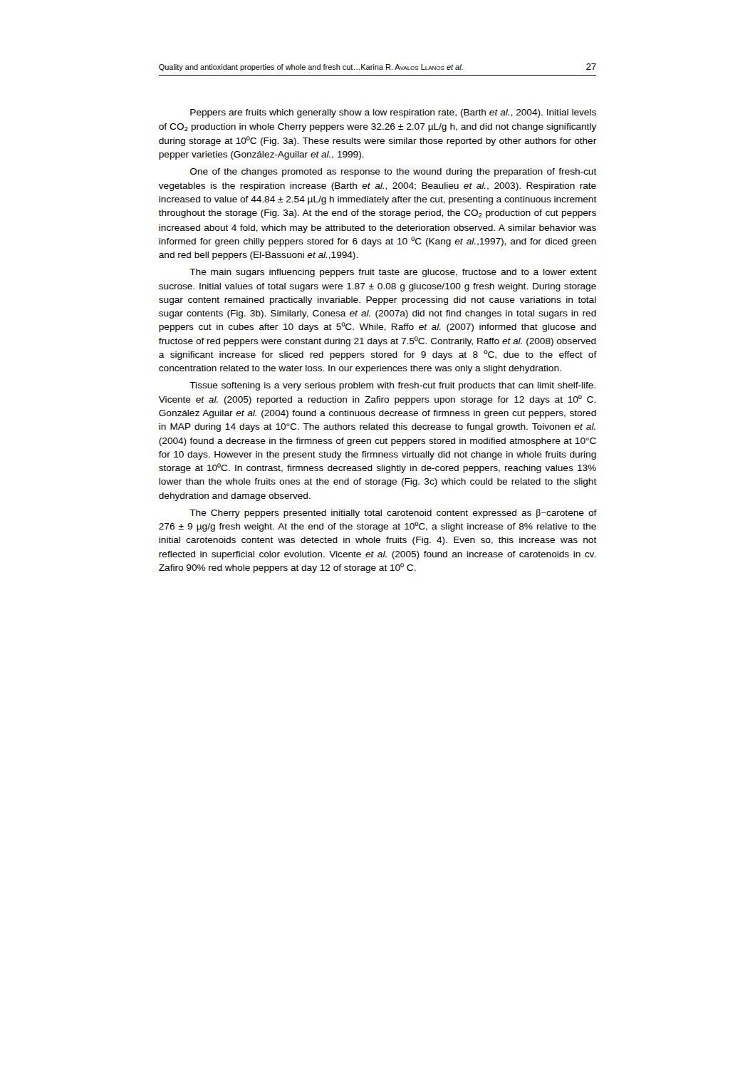Quality and antioxidant properties of whole and fresh cut…Karina R. Avalos Llanos et al.
27
Peppers are fruits which generally show a low respiration rate, (Barth et al., 2004). Initial levels of CO2 production in whole Cherry peppers were 32.26 ± 2.07 µL/g h, and did not change significantly during storage at 10ºC (Fig. 3a). These results were similar those reported by other authors for other pepper varieties (González-Aguilar et al., 1999).
One of the changes promoted as response to the wound during the preparation of fresh-cut vegetables is the respiration increase (Barth et al., 2004; Beaulieu et al., 2003). Respiration rate increased to value of 44.84 ± 2.54 µL/g h immediately after the cut, presenting a continuous increment throughout the storage (Fig. 3a). At the end of the storage period, the CO2 production of cut peppers increased about 4 fold, which may be attributed to the deterioration observed. A similar behavior was informed for green chilly peppers stored for 6 days at 10 ºC (Kang et al.,1997), and for diced green and red bell peppers (El-Bassuoni et al.,1994).
The main sugars influencing peppers fruit taste are glucose, fructose and to a lower extent sucrose. Initial values of total sugars were 1.87 ± 0.08 g glucose/100 g fresh weight. During storage sugar content remained practically invariable. Pepper processing did not cause variations in total sugar contents (Fig. 3b). Similarly, Conesa et al. (2007a) did not find changes in total sugars in red peppers cut in cubes after 10 days at 5ºC. While, Raffo et al. (2007) informed that glucose and fructose of red peppers were constant during 21 days at 7.5ºC. Contrarily, Raffo et al. (2008) observed a significant increase for sliced red peppers stored for 9 days at 8 ºC, due to the effect of concentration related to the water loss. In our experiences there was only a slight dehydration.
Tissue softening is a very serious problem with fresh-cut fruit products that can limit shelf-life. Vicente et al. (2005) reported a reduction in Zafiro peppers upon storage for 12 days at 10º C. González Aguilar et al. (2004) found a continuous decrease of firmness in green cut peppers, stored in MAP during 14 days at 10°C. The authors related this decrease to fungal growth. Toivonen et al. (2004) found a decrease in the firmness of green cut peppers stored in modified atmosphere at 10°C for 10 days. However in the present study the firmness virtually did not change in whole fruits during storage at 10ºC. In contrast, firmness decreased slightly in de-cored peppers, reaching values 13% lower than the whole fruits ones at the end of storage (Fig. 3c) which could be related to the slight dehydration and damage observed.
The Cherry peppers presented initially total carotenoid content expressed as β−carotene of 276 ± 9 µg/g fresh weight. At the end of the storage at 10ºC, a slight increase of 8% relative to the initial carotenoids content was detected in whole fruits (Fig. 4). Even so, this increase was not reflected in superficial color evolution. Vicente et al. (2005) found an increase of carotenoids in cv. Zafiro 90% red whole peppers at day 12 of storage at 10º C.